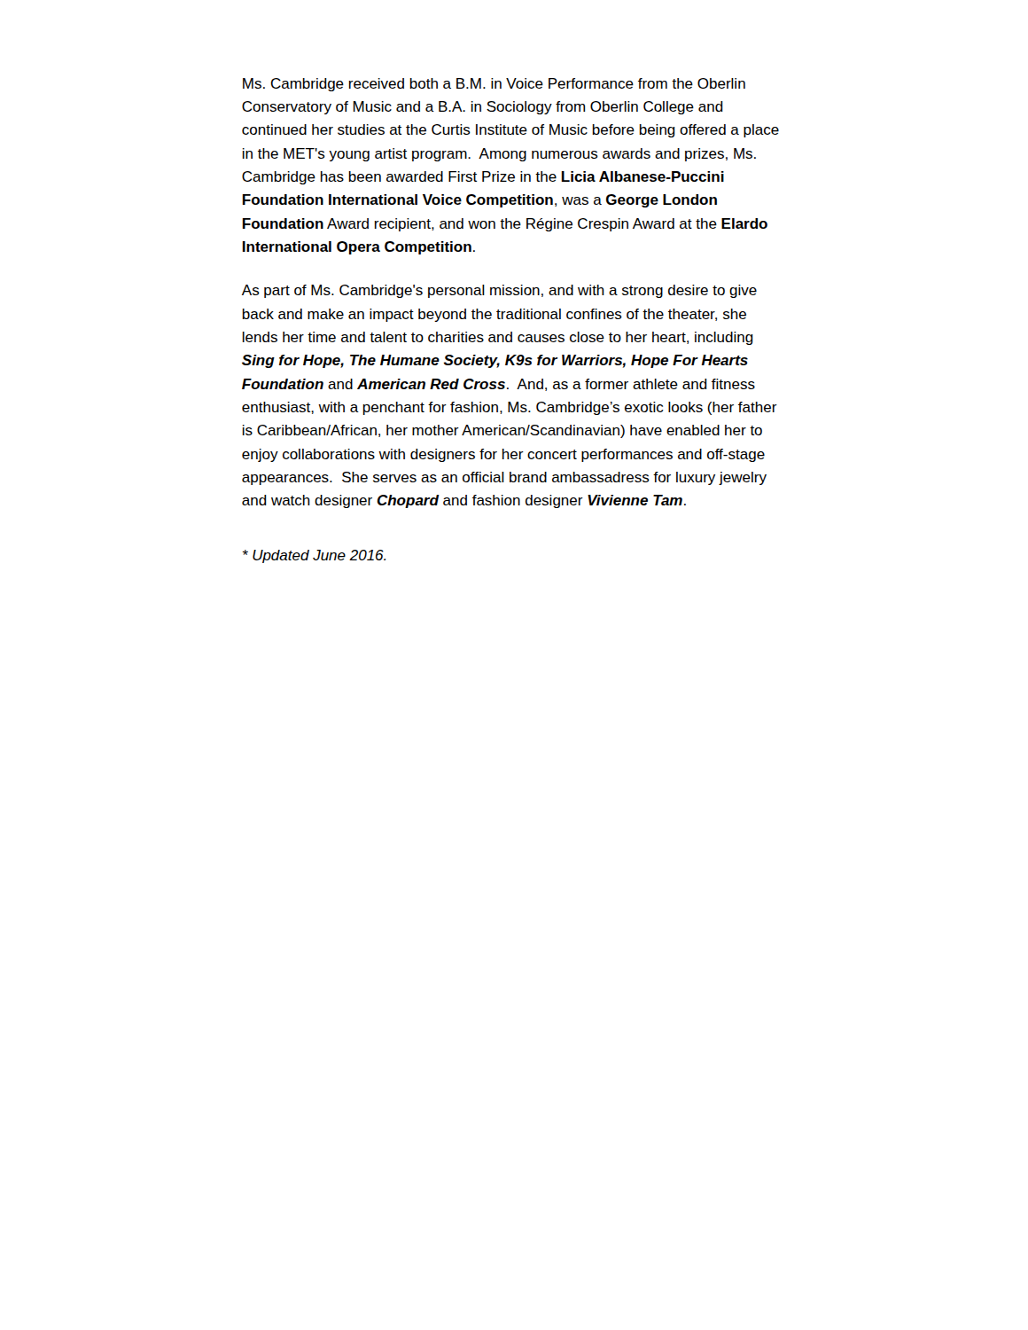Ms. Cambridge received both a B.M. in Voice Performance from the Oberlin Conservatory of Music and a B.A. in Sociology from Oberlin College and continued her studies at the Curtis Institute of Music before being offered a place in the MET's young artist program. Among numerous awards and prizes, Ms. Cambridge has been awarded First Prize in the Licia Albanese-Puccini Foundation International Voice Competition, was a George London Foundation Award recipient, and won the Régine Crespin Award at the Elardo International Opera Competition.
As part of Ms. Cambridge's personal mission, and with a strong desire to give back and make an impact beyond the traditional confines of the theater, she lends her time and talent to charities and causes close to her heart, including Sing for Hope, The Humane Society, K9s for Warriors, Hope For Hearts Foundation and American Red Cross. And, as a former athlete and fitness enthusiast, with a penchant for fashion, Ms. Cambridge’s exotic looks (her father is Caribbean/African, her mother American/Scandinavian) have enabled her to enjoy collaborations with designers for her concert performances and off-stage appearances. She serves as an official brand ambassadress for luxury jewelry and watch designer Chopard and fashion designer Vivienne Tam.
* Updated June 2016.